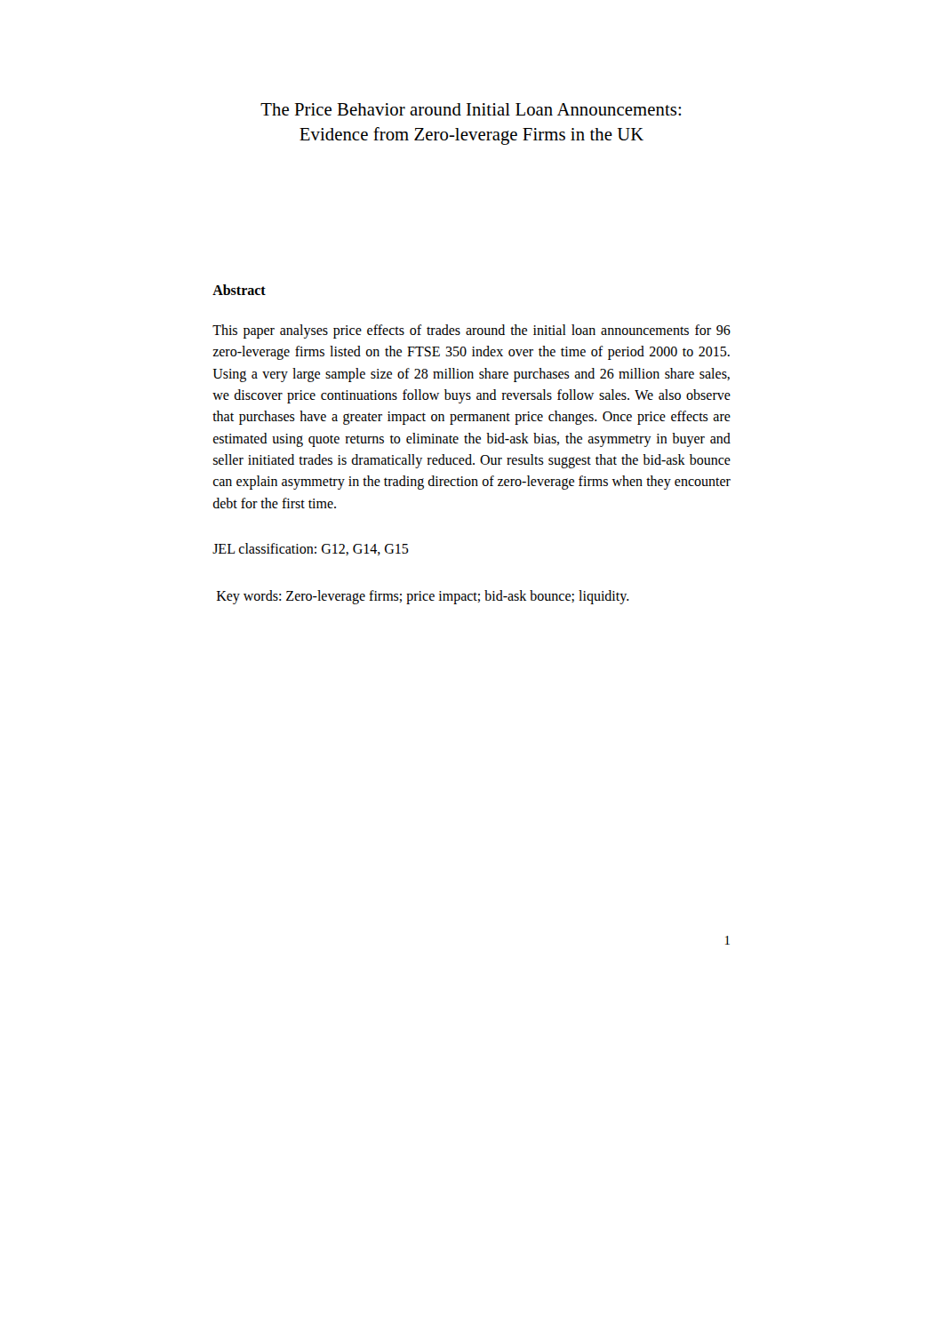The Price Behavior around Initial Loan Announcements:
Evidence from Zero-leverage Firms in the UK
Abstract
This paper analyses price effects of trades around the initial loan announcements for 96 zero-leverage firms listed on the FTSE 350 index over the time of period 2000 to 2015. Using a very large sample size of 28 million share purchases and 26 million share sales, we discover price continuations follow buys and reversals follow sales. We also observe that purchases have a greater impact on permanent price changes. Once price effects are estimated using quote returns to eliminate the bid-ask bias, the asymmetry in buyer and seller initiated trades is dramatically reduced. Our results suggest that the bid-ask bounce can explain asymmetry in the trading direction of zero-leverage firms when they encounter debt for the first time.
JEL classification: G12, G14, G15
Key words: Zero-leverage firms; price impact; bid-ask bounce; liquidity.
1